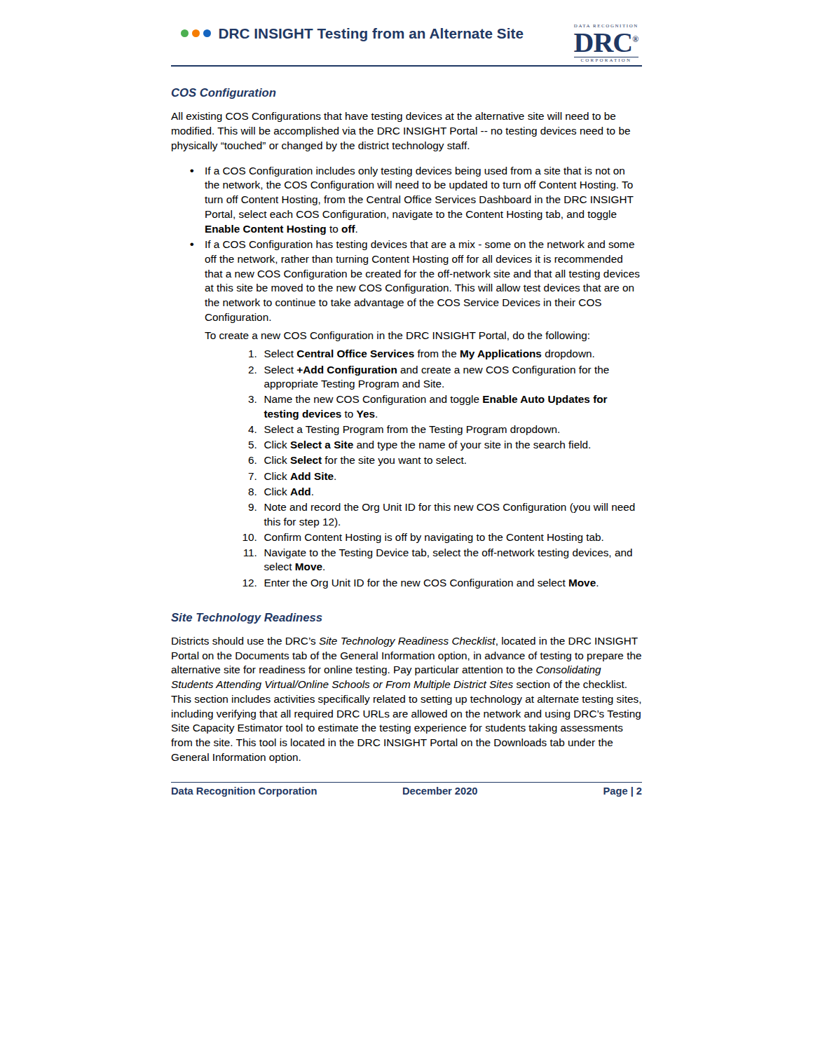DRC INSIGHT Testing from an Alternate Site
DATA RECOGNITION
DRC®
CORPORATION
COS Configuration
All existing COS Configurations that have testing devices at the alternative site will need to be modified. This will be accomplished via the DRC INSIGHT Portal -- no testing devices need to be physically “touched” or changed by the district technology staff.
If a COS Configuration includes only testing devices being used from a site that is not on the network, the COS Configuration will need to be updated to turn off Content Hosting. To turn off Content Hosting, from the Central Office Services Dashboard in the DRC INSIGHT Portal, select each COS Configuration, navigate to the Content Hosting tab, and toggle Enable Content Hosting to off.
If a COS Configuration has testing devices that are a mix - some on the network and some off the network, rather than turning Content Hosting off for all devices it is recommended that a new COS Configuration be created for the off-network site and that all testing devices at this site be moved to the new COS Configuration. This will allow test devices that are on the network to continue to take advantage of the COS Service Devices in their COS Configuration.
To create a new COS Configuration in the DRC INSIGHT Portal, do the following:
Select Central Office Services from the My Applications dropdown.
Select +Add Configuration and create a new COS Configuration for the appropriate Testing Program and Site.
Name the new COS Configuration and toggle Enable Auto Updates for testing devices to Yes.
Select a Testing Program from the Testing Program dropdown.
Click Select a Site and type the name of your site in the search field.
Click Select for the site you want to select.
Click Add Site.
Click Add.
Note and record the Org Unit ID for this new COS Configuration (you will need this for step 12).
Confirm Content Hosting is off by navigating to the Content Hosting tab.
Navigate to the Testing Device tab, select the off-network testing devices, and select Move.
Enter the Org Unit ID for the new COS Configuration and select Move.
Site Technology Readiness
Districts should use the DRC’s Site Technology Readiness Checklist, located in the DRC INSIGHT Portal on the Documents tab of the General Information option, in advance of testing to prepare the alternative site for readiness for online testing. Pay particular attention to the Consolidating Students Attending Virtual/Online Schools or From Multiple District Sites section of the checklist. This section includes activities specifically related to setting up technology at alternate testing sites, including verifying that all required DRC URLs are allowed on the network and using DRC’s Testing Site Capacity Estimator tool to estimate the testing experience for students taking assessments from the site. This tool is located in the DRC INSIGHT Portal on the Downloads tab under the General Information option.
Data Recognition Corporation
December 2020
Page | 2